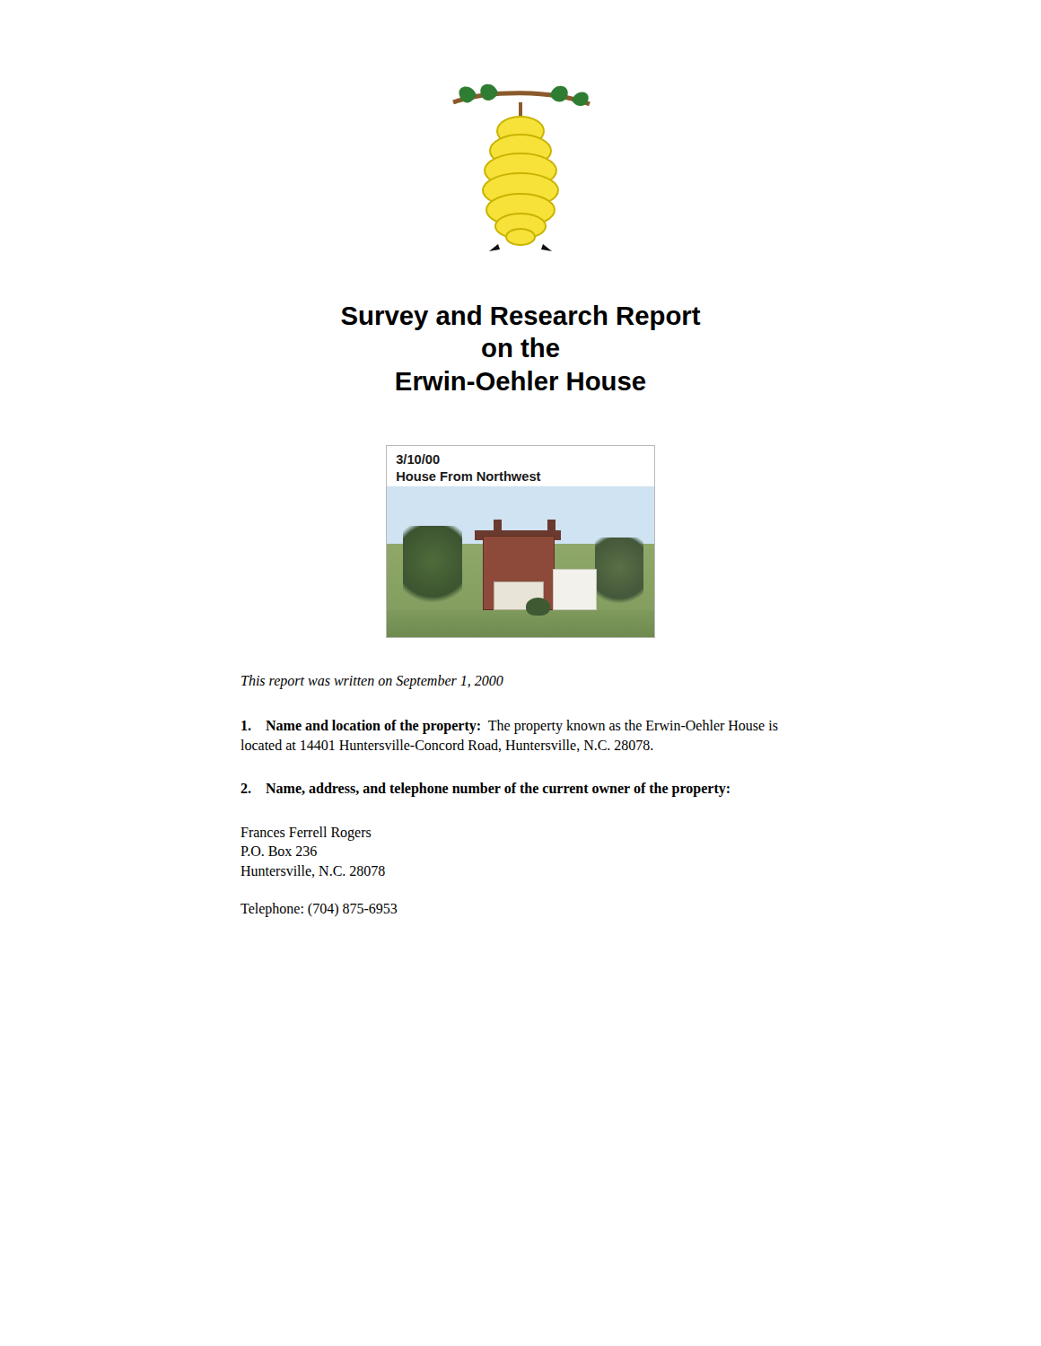Survey and Research Report
on the
Erwin-Oehler House
3/10/00
House From Northwest
This report was written on September 1, 2000
1. Name and location of the property: The property known as the Erwin-Oehler House is located at 14401 Huntersville-Concord Road, Huntersville, N.C. 28078.
2. Name, address, and telephone number of the current owner of the property:
Frances Ferrell Rogers P.O. Box 236 Huntersville, N.C. 28078
Telephone: (704) 875-6953